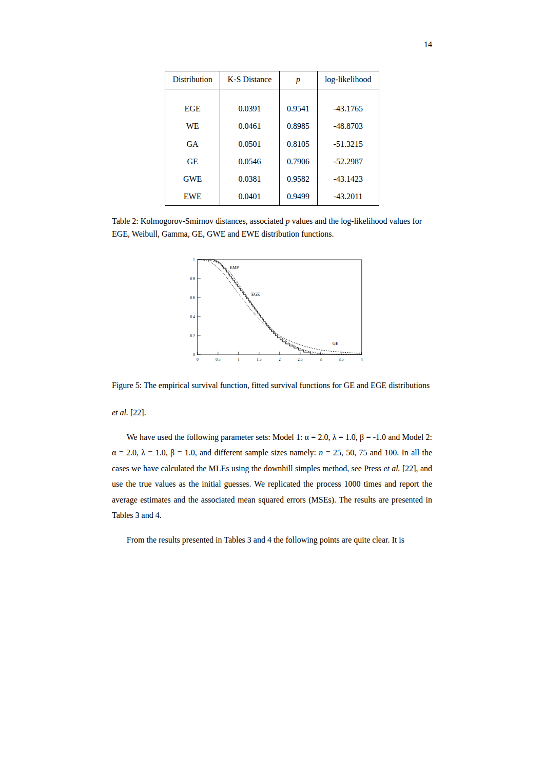14
| Distribution | K-S Distance | p | log-likelihood |
| --- | --- | --- | --- |
| EGE | 0.0391 | 0.9541 | -43.1765 |
| WE | 0.0461 | 0.8985 | -48.8703 |
| GA | 0.0501 | 0.8105 | -51.3215 |
| GE | 0.0546 | 0.7906 | -52.2987 |
| GWE | 0.0381 | 0.9582 | -43.1423 |
| EWE | 0.0401 | 0.9499 | -43.2011 |
Table 2: Kolmogorov-Smirnov distances, associated p values and the log-likelihood values for EGE, Weibull, Gamma, GE, GWE and EWE distribution functions.
1 0.8 0.6 0.4 0.2 0 0 0.5 1 1.5 2 2.5 3 3.5 4 EMP EGE GE
Figure 5: The empirical survival function, fitted survival functions for GE and EGE distributions
et al. [22].
We have used the following parameter sets: Model 1: α = 2.0, λ = 1.0, β = -1.0 and Model 2: α = 2.0, λ = 1.0, β = 1.0, and different sample sizes namely: n = 25, 50, 75 and 100. In all the cases we have calculated the MLEs using the downhill simples method, see Press et al. [22], and use the true values as the initial guesses. We replicated the process 1000 times and report the average estimates and the associated mean squared errors (MSEs). The results are presented in Tables 3 and 4.
From the results presented in Tables 3 and 4 the following points are quite clear. It is